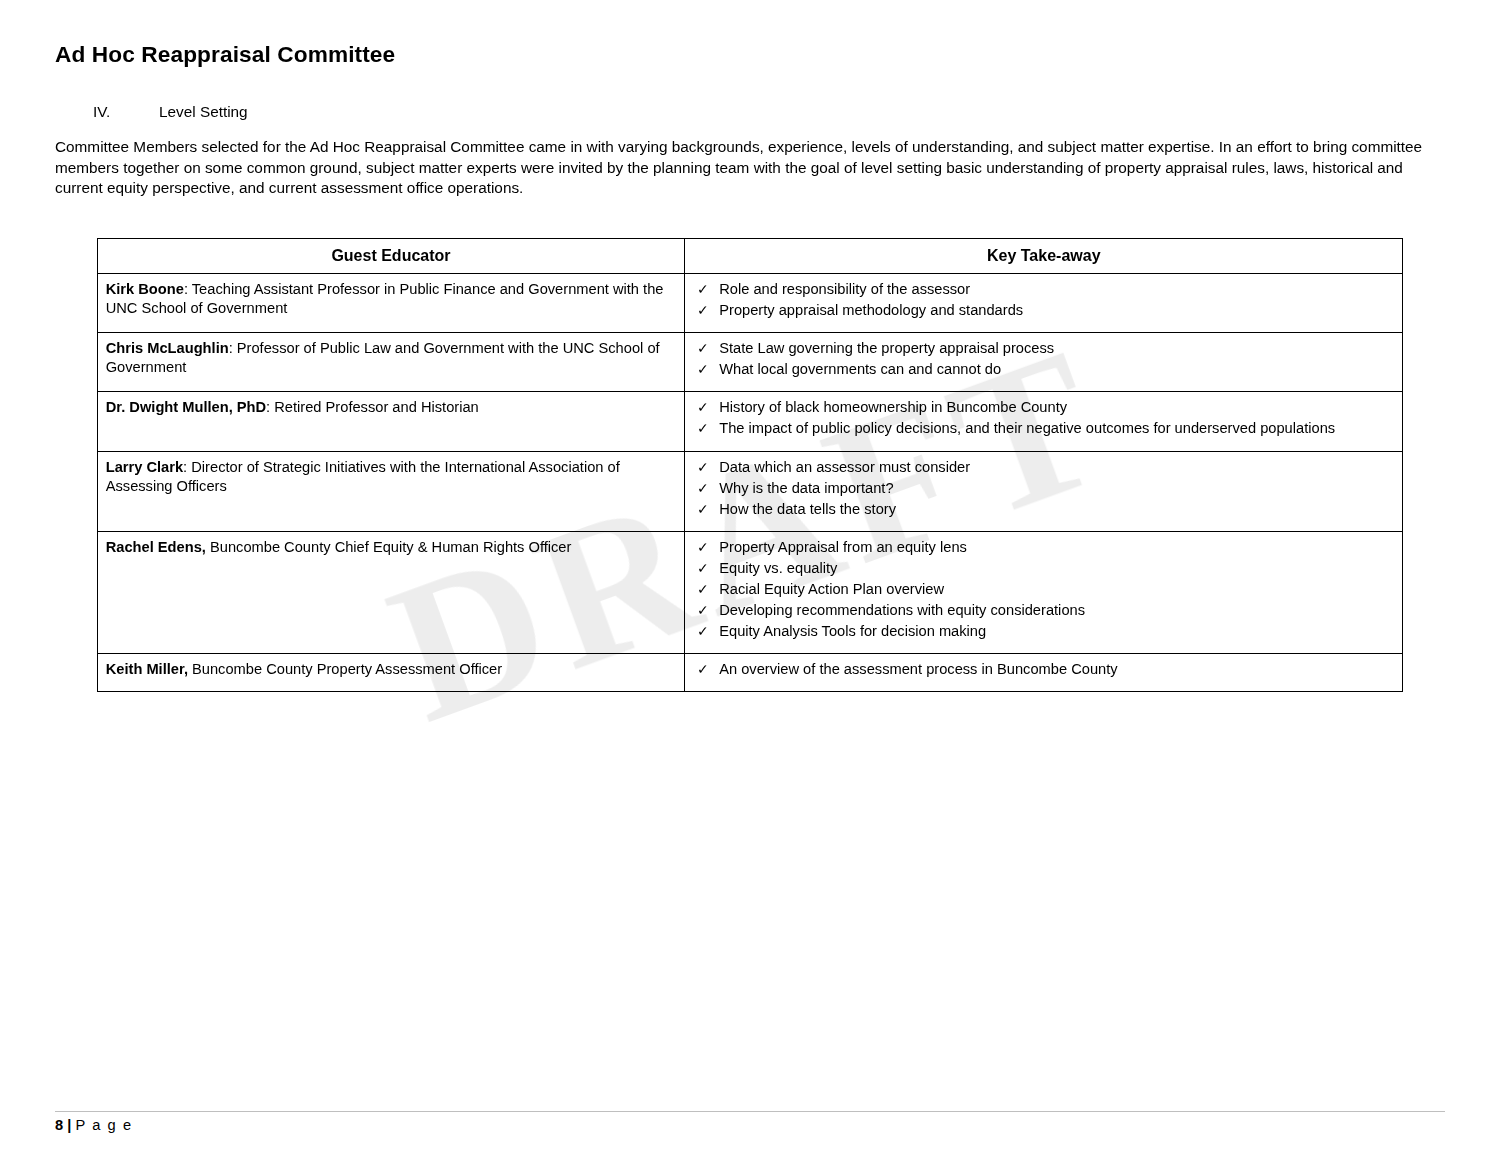DRAFT
Ad Hoc Reappraisal Committee
IV. Level Setting
Committee Members selected for the Ad Hoc Reappraisal Committee came in with varying backgrounds, experience, levels of understanding, and subject matter expertise. In an effort to bring committee members together on some common ground, subject matter experts were invited by the planning team with the goal of level setting basic understanding of property appraisal rules, laws, historical and current equity perspective, and current assessment office operations.
| Guest Educator | Key Take-away |
| --- | --- |
| Kirk Boone : Teaching Assistant Professor in Public Finance and Government with the UNC School of Government | Role and responsibility of the assessor Property appraisal methodology and standards |
| Chris McLaughlin : Professor of Public Law and Government with the UNC School of Government | State Law governing the property appraisal process What local governments can and cannot do |
| Dr. Dwight Mullen, PhD : Retired Professor and Historian | History of black homeownership in Buncombe County The impact of public policy decisions, and their negative outcomes for underserved populations |
| Larry Clark : Director of Strategic Initiatives with the International Association of Assessing Officers | Data which an assessor must consider Why is the data important? How the data tells the story |
| Rachel Edens, Buncombe County Chief Equity & Human Rights Officer | Property Appraisal from an equity lens Equity vs. equality Racial Equity Action Plan overview Developing recommendations with equity considerations Equity Analysis Tools for decision making |
| Keith Miller, Buncombe County Property Assessment Officer | An overview of the assessment process in Buncombe County |
8 | P a g e